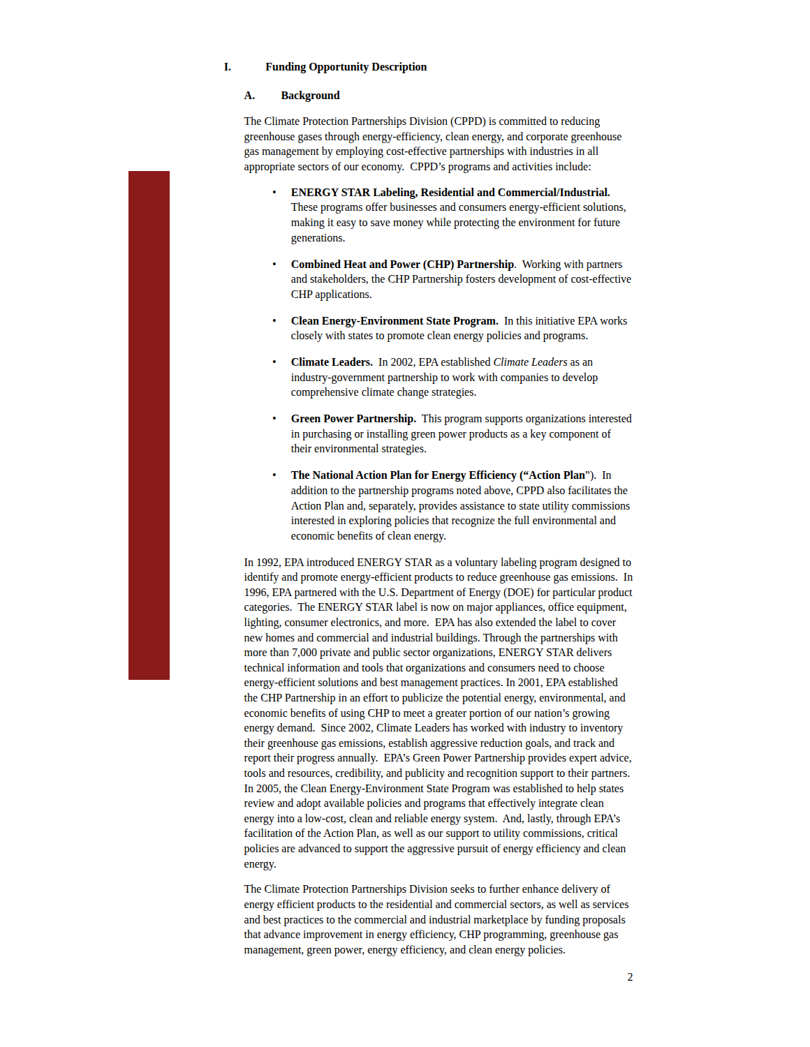US EPA ARCHIVE DOCUMENT
I. Funding Opportunity Description
A. Background
The Climate Protection Partnerships Division (CPPD) is committed to reducing greenhouse gases through energy-efficiency, clean energy, and corporate greenhouse gas management by employing cost-effective partnerships with industries in all appropriate sectors of our economy. CPPD’s programs and activities include:
ENERGY STAR Labeling, Residential and Commercial/Industrial. These programs offer businesses and consumers energy-efficient solutions, making it easy to save money while protecting the environment for future generations.
Combined Heat and Power (CHP) Partnership. Working with partners and stakeholders, the CHP Partnership fosters development of cost-effective CHP applications.
Clean Energy-Environment State Program. In this initiative EPA works closely with states to promote clean energy policies and programs.
Climate Leaders. In 2002, EPA established Climate Leaders as an industry-government partnership to work with companies to develop comprehensive climate change strategies.
Green Power Partnership. This program supports organizations interested in purchasing or installing green power products as a key component of their environmental strategies.
The National Action Plan for Energy Efficiency (“Action Plan”). In addition to the partnership programs noted above, CPPD also facilitates the Action Plan and, separately, provides assistance to state utility commissions interested in exploring policies that recognize the full environmental and economic benefits of clean energy.
In 1992, EPA introduced ENERGY STAR as a voluntary labeling program designed to identify and promote energy-efficient products to reduce greenhouse gas emissions. In 1996, EPA partnered with the U.S. Department of Energy (DOE) for particular product categories. The ENERGY STAR label is now on major appliances, office equipment, lighting, consumer electronics, and more. EPA has also extended the label to cover new homes and commercial and industrial buildings. Through the partnerships with more than 7,000 private and public sector organizations, ENERGY STAR delivers technical information and tools that organizations and consumers need to choose energy-efficient solutions and best management practices. In 2001, EPA established the CHP Partnership in an effort to publicize the potential energy, environmental, and economic benefits of using CHP to meet a greater portion of our nation’s growing energy demand. Since 2002, Climate Leaders has worked with industry to inventory their greenhouse gas emissions, establish aggressive reduction goals, and track and report their progress annually. EPA’s Green Power Partnership provides expert advice, tools and resources, credibility, and publicity and recognition support to their partners. In 2005, the Clean Energy-Environment State Program was established to help states review and adopt available policies and programs that effectively integrate clean energy into a low-cost, clean and reliable energy system. And, lastly, through EPA’s facilitation of the Action Plan, as well as our support to utility commissions, critical policies are advanced to support the aggressive pursuit of energy efficiency and clean energy.
The Climate Protection Partnerships Division seeks to further enhance delivery of energy efficient products to the residential and commercial sectors, as well as services and best practices to the commercial and industrial marketplace by funding proposals that advance improvement in energy efficiency, CHP programming, greenhouse gas management, green power, energy efficiency, and clean energy policies.
2